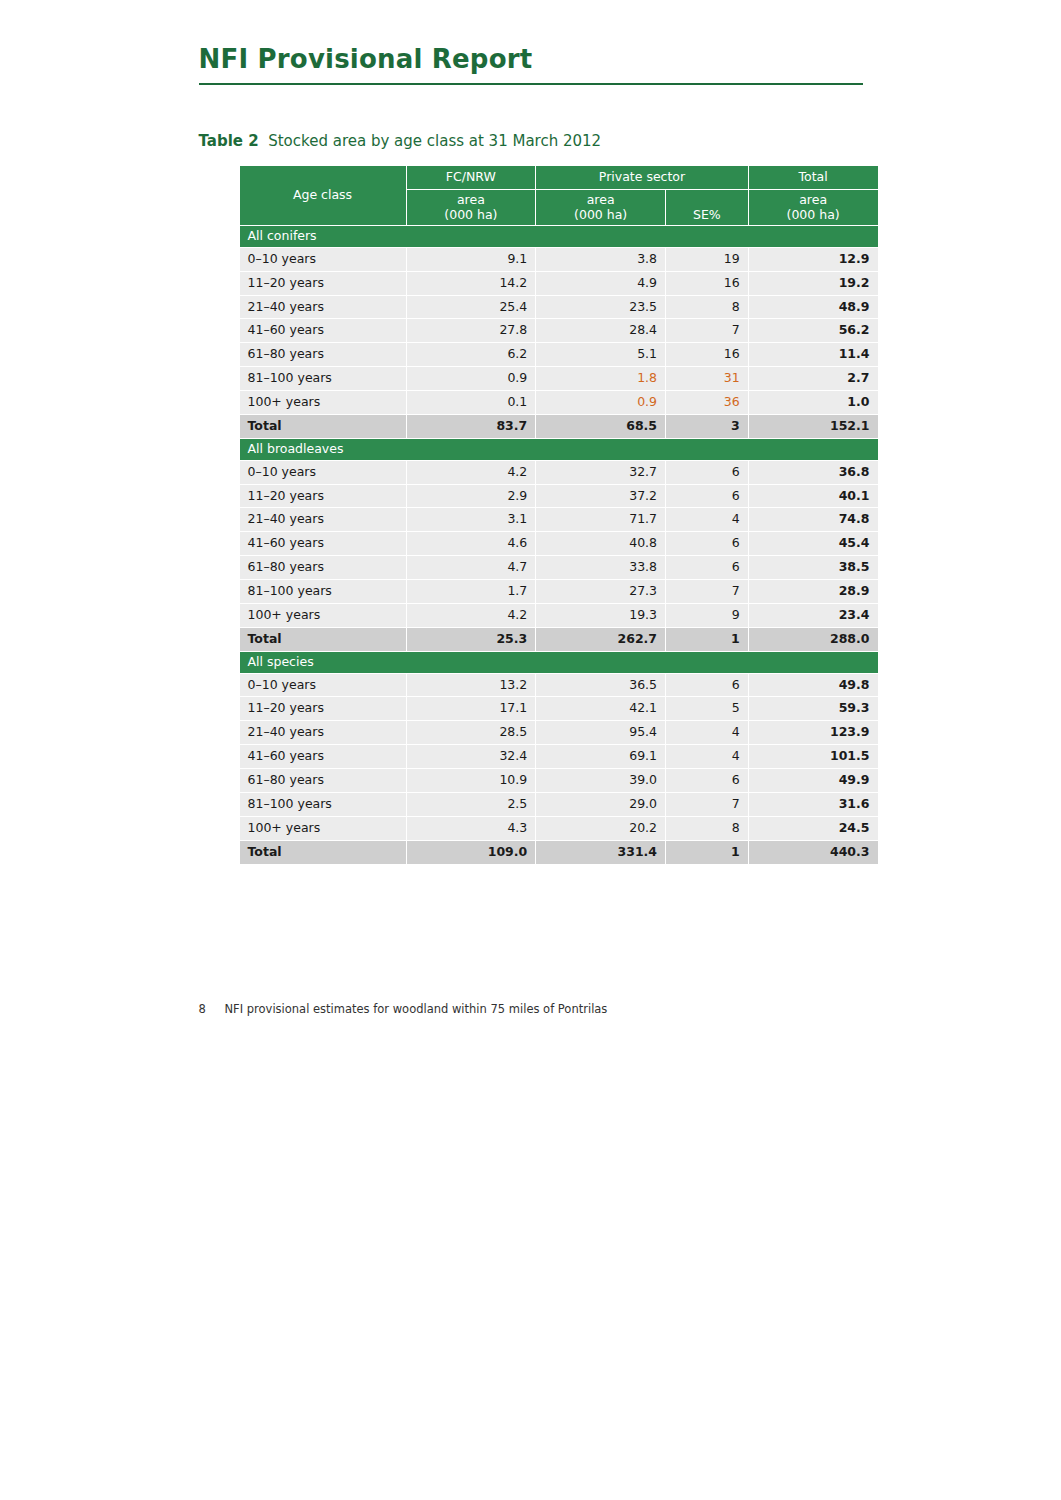NFI Provisional Report
Table 2 Stocked area by age class at 31 March 2012
| Age class | FC/NRW | Private sector | Total |
| --- | --- | --- | --- |
| area (000 ha) | area (000 ha) | SE% | area (000 ha) |
| All conifers |
| 0–10 years | 9.1 | 3.8 | 19 | 12.9 |
| 11–20 years | 14.2 | 4.9 | 16 | 19.2 |
| 21–40 years | 25.4 | 23.5 | 8 | 48.9 |
| 41–60 years | 27.8 | 28.4 | 7 | 56.2 |
| 61–80 years | 6.2 | 5.1 | 16 | 11.4 |
| 81–100 years | 0.9 | 1.8 | 31 | 2.7 |
| 100+ years | 0.1 | 0.9 | 36 | 1.0 |
| Total | 83.7 | 68.5 | 3 | 152.1 |
| All broadleaves |
| 0–10 years | 4.2 | 32.7 | 6 | 36.8 |
| 11–20 years | 2.9 | 37.2 | 6 | 40.1 |
| 21–40 years | 3.1 | 71.7 | 4 | 74.8 |
| 41–60 years | 4.6 | 40.8 | 6 | 45.4 |
| 61–80 years | 4.7 | 33.8 | 6 | 38.5 |
| 81–100 years | 1.7 | 27.3 | 7 | 28.9 |
| 100+ years | 4.2 | 19.3 | 9 | 23.4 |
| Total | 25.3 | 262.7 | 1 | 288.0 |
| All species |
| 0–10 years | 13.2 | 36.5 | 6 | 49.8 |
| 11–20 years | 17.1 | 42.1 | 5 | 59.3 |
| 21–40 years | 28.5 | 95.4 | 4 | 123.9 |
| 41–60 years | 32.4 | 69.1 | 4 | 101.5 |
| 61–80 years | 10.9 | 39.0 | 6 | 49.9 |
| 81–100 years | 2.5 | 29.0 | 7 | 31.6 |
| 100+ years | 4.3 | 20.2 | 8 | 24.5 |
| Total | 109.0 | 331.4 | 1 | 440.3 |
8 NFI provisional estimates for woodland within 75 miles of Pontrilas